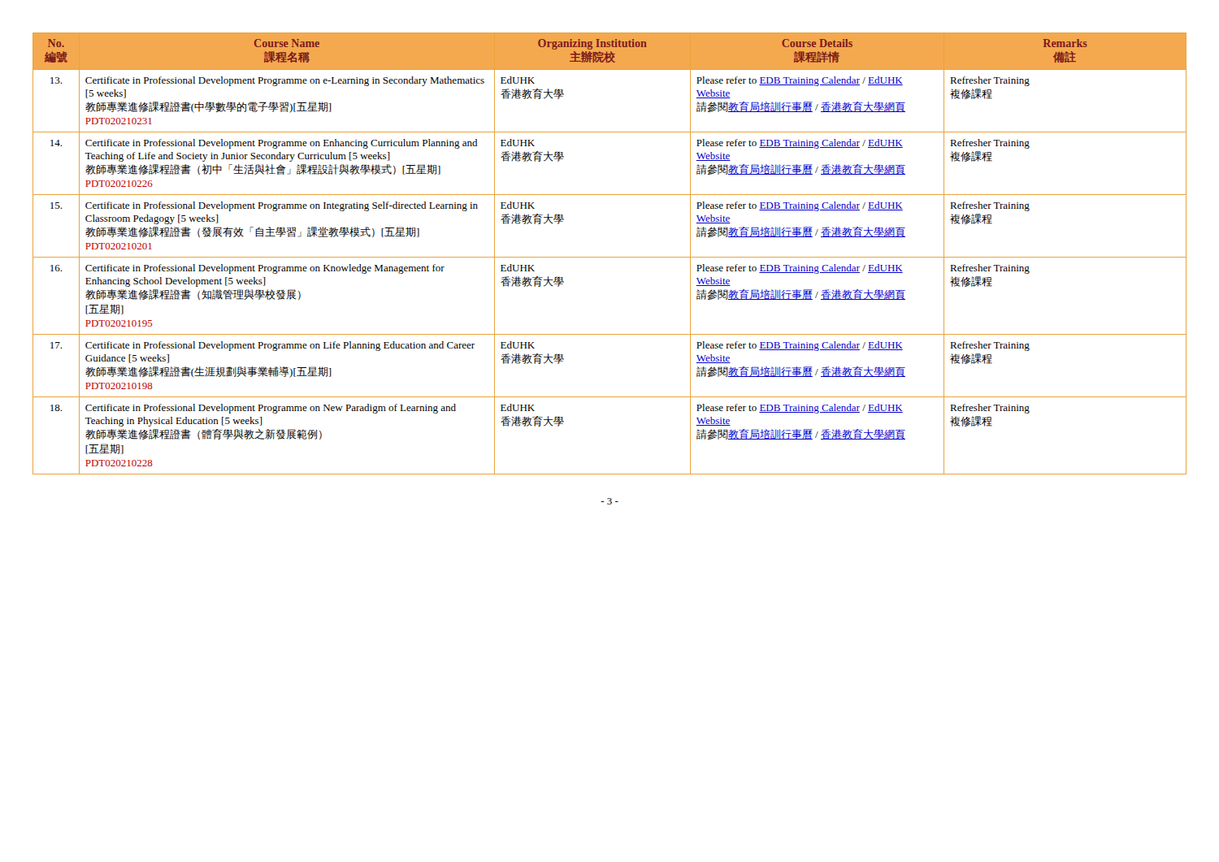| No. 編號 | Course Name 課程名稱 | Organizing Institution 主辦院校 | Course Details 課程詳情 | Remarks 備註 |
| --- | --- | --- | --- | --- |
| 13. | Certificate in Professional Development Programme on e-Learning in Secondary Mathematics [5 weeks] 教師專業進修課程證書(中學數學的電子學習)[五星期] PDT020210231 | EdUHK 香港教育大學 | Please refer to EDB Training Calendar / EdUHK Website 請參閱 教育局培訓行事曆 / 香港教育大學網頁 | Refresher Training 複修課程 |
| 14. | Certificate in Professional Development Programme on Enhancing Curriculum Planning and Teaching of Life and Society in Junior Secondary Curriculum [5 weeks] 教師專業進修課程證書（初中「生活與社會」課程設計與教學模式）[五星期] PDT020210226 | EdUHK 香港教育大學 | Please refer to EDB Training Calendar / EdUHK Website 請參閱 教育局培訓行事曆 / 香港教育大學網頁 | Refresher Training 複修課程 |
| 15. | Certificate in Professional Development Programme on Integrating Self-directed Learning in Classroom Pedagogy [5 weeks] 教師專業進修課程證書（發展有效「自主學習」課堂教學模式）[五星期] PDT020210201 | EdUHK 香港教育大學 | Please refer to EDB Training Calendar / EdUHK Website 請參閱 教育局培訓行事曆 / 香港教育大學網頁 | Refresher Training 複修課程 |
| 16. | Certificate in Professional Development Programme on Knowledge Management for Enhancing School Development [5 weeks] 教師專業進修課程證書（知識管理與學校發展） [五星期] PDT020210195 | EdUHK 香港教育大學 | Please refer to EDB Training Calendar / EdUHK Website 請參閱 教育局培訓行事曆 / 香港教育大學網頁 | Refresher Training 複修課程 |
| 17. | Certificate in Professional Development Programme on Life Planning Education and Career Guidance [5 weeks] 教師專業進修課程證書(生涯規劃與事業輔導)[五星期] PDT020210198 | EdUHK 香港教育大學 | Please refer to EDB Training Calendar / EdUHK Website 請參閱 教育局培訓行事曆 / 香港教育大學網頁 | Refresher Training 複修課程 |
| 18. | Certificate in Professional Development Programme on New Paradigm of Learning and Teaching in Physical Education [5 weeks] 教師專業進修課程證書（體育學與教之新發展範例） [五星期] PDT020210228 | EdUHK 香港教育大學 | Please refer to EDB Training Calendar / EdUHK Website 請參閱 教育局培訓行事曆 / 香港教育大學網頁 | Refresher Training 複修課程 |
- 3 -